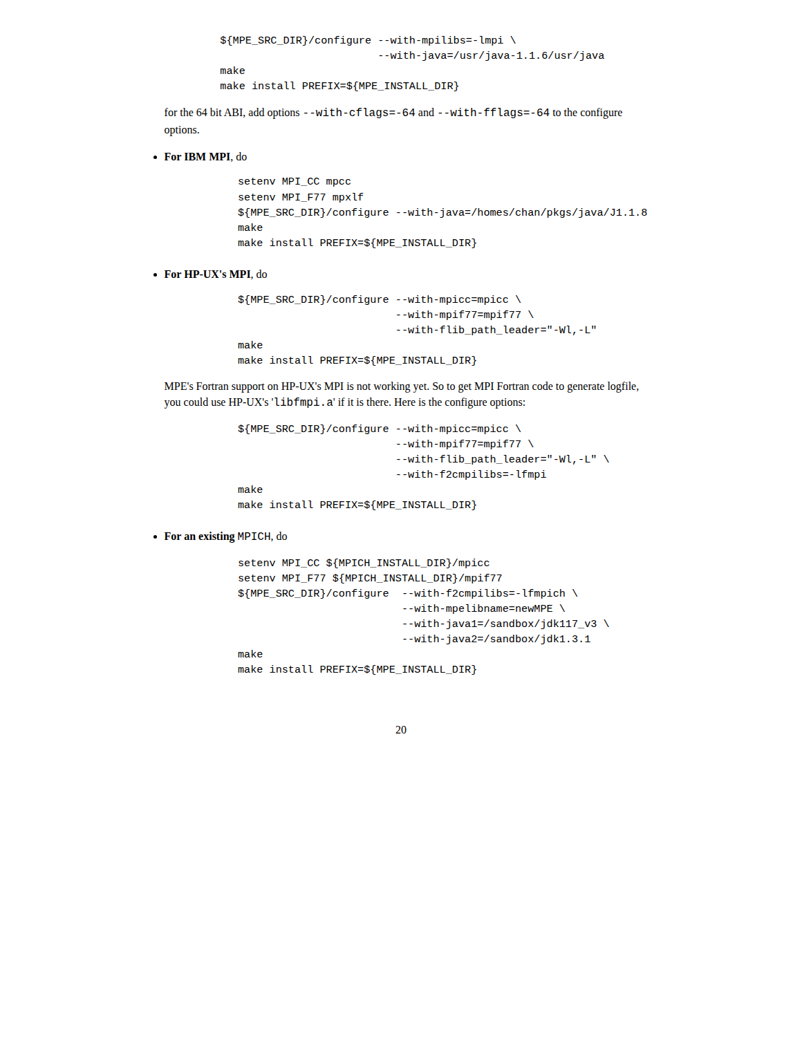${MPE_SRC_DIR}/configure --with-mpilibs=-lmpi \
                                 --with-java=/usr/java-1.1.6/usr/java
        make
        make install PREFIX=${MPE_INSTALL_DIR}
for the 64 bit ABI, add options --with-cflags=-64 and --with-fflags=-64 to the configure options.
For IBM MPI, do
        setenv MPI_CC mpcc
        setenv MPI_F77 mpxlf
        ${MPE_SRC_DIR}/configure --with-java=/homes/chan/pkgs/java/J1.1.8
        make
        make install PREFIX=${MPE_INSTALL_DIR}
For HP-UX's MPI, do
        ${MPE_SRC_DIR}/configure --with-mpicc=mpicc \
                                 --with-mpif77=mpif77 \
                                 --with-flib_path_leader="-Wl,-L"
        make
        make install PREFIX=${MPE_INSTALL_DIR}
MPE's Fortran support on HP-UX's MPI is not working yet. So to get MPI Fortran code to generate logfile, you could use HP-UX's 'libfmpi.a' if it is there. Here is the configure options:
        ${MPE_SRC_DIR}/configure --with-mpicc=mpicc \
                                 --with-mpif77=mpif77 \
                                 --with-flib_path_leader="-Wl,-L" \
                                 --with-f2cmpilibs=-lfmpi
        make
        make install PREFIX=${MPE_INSTALL_DIR}
For an existing MPICH, do
        setenv MPI_CC ${MPICH_INSTALL_DIR}/mpicc
        setenv MPI_F77 ${MPICH_INSTALL_DIR}/mpif77
        ${MPE_SRC_DIR}/configure  --with-f2cmpilibs=-lfmpich \
                                  --with-mpelibname=newMPE \
                                  --with-java1=/sandbox/jdk117_v3 \
                                  --with-java2=/sandbox/jdk1.3.1
        make
        make install PREFIX=${MPE_INSTALL_DIR}
20